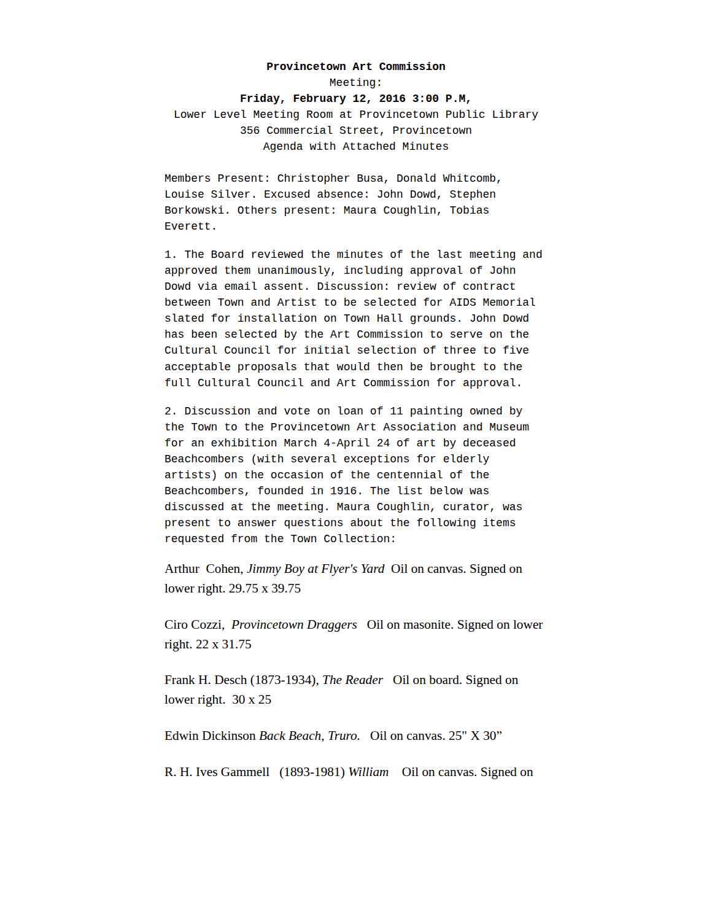Provincetown Art Commission
Meeting:
Friday, February 12, 2016 3:00 P.M,
Lower Level Meeting Room at Provincetown Public Library
356 Commercial Street, Provincetown
Agenda with Attached Minutes
Members Present: Christopher Busa, Donald Whitcomb, Louise Silver. Excused absence: John Dowd, Stephen Borkowski. Others present: Maura Coughlin, Tobias Everett.
1. The Board reviewed the minutes of the last meeting and approved them unanimously, including approval of John Dowd via email assent. Discussion: review of contract between Town and Artist to be selected for AIDS Memorial slated for installation on Town Hall grounds. John Dowd has been selected by the Art Commission to serve on the Cultural Council for initial selection of three to five acceptable proposals that would then be brought to the full Cultural Council and Art Commission for approval.
2. Discussion and vote on loan of 11 painting owned by the Town to the Provincetown Art Association and Museum for an exhibition March 4-April 24 of art by deceased Beachcombers (with several exceptions for elderly artists) on the occasion of the centennial of the Beachcombers, founded in 1916. The list below was discussed at the meeting. Maura Coughlin, curator, was present to answer questions about the following items requested from the Town Collection:
Arthur Cohen, Jimmy Boy at Flyer's Yard Oil on canvas. Signed on lower right. 29.75 x 39.75
Ciro Cozzi, Provincetown Draggers Oil on masonite. Signed on lower right. 22 x 31.75
Frank H. Desch (1873-1934), The Reader Oil on board. Signed on lower right. 30 x 25
Edwin Dickinson Back Beach, Truro. Oil on canvas. 25" X 30”
R. H. Ives Gammell (1893-1981) William Oil on canvas. Signed on